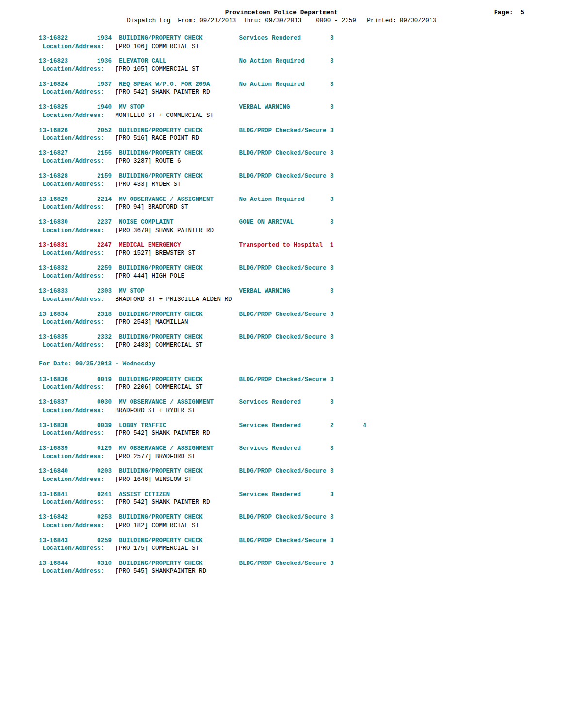Provincetown Police DepartmentPage: 5
Dispatch Log From: 09/23/2013 Thru: 09/30/2013 0000 - 2359 Printed: 09/30/2013
13-16822 1934 BUILDING/PROPERTY CHECK Services Rendered 3 Location/Address: [PRO 106] COMMERCIAL ST
13-16823 1936 ELEVATOR CALL No Action Required 3 Location/Address: [PRO 105] COMMERCIAL ST
13-16824 1937 REQ SPEAK W/P.O. FOR 209A No Action Required 3 Location/Address: [PRO 542] SHANK PAINTER RD
13-16825 1940 MV STOP VERBAL WARNING 3 Location/Address: MONTELLO ST + COMMERCIAL ST
13-16826 2052 BUILDING/PROPERTY CHECK BLDG/PROP Checked/Secure 3 Location/Address: [PRO 516] RACE POINT RD
13-16827 2155 BUILDING/PROPERTY CHECK BLDG/PROP Checked/Secure 3 Location/Address: [PRO 3287] ROUTE 6
13-16828 2159 BUILDING/PROPERTY CHECK BLDG/PROP Checked/Secure 3 Location/Address: [PRO 433] RYDER ST
13-16829 2214 MV OBSERVANCE / ASSIGNMENT No Action Required 3 Location/Address: [PRO 94] BRADFORD ST
13-16830 2237 NOISE COMPLAINT GONE ON ARRIVAL 3 Location/Address: [PRO 3670] SHANK PAINTER RD
13-16831 2247 MEDICAL EMERGENCY Transported to Hospital 1 Location/Address: [PRO 1527] BREWSTER ST
13-16832 2259 BUILDING/PROPERTY CHECK BLDG/PROP Checked/Secure 3 Location/Address: [PRO 444] HIGH POLE
13-16833 2303 MV STOP VERBAL WARNING 3 Location/Address: BRADFORD ST + PRISCILLA ALDEN RD
13-16834 2318 BUILDING/PROPERTY CHECK BLDG/PROP Checked/Secure 3 Location/Address: [PRO 2543] MACMILLAN
13-16835 2332 BUILDING/PROPERTY CHECK BLDG/PROP Checked/Secure 3 Location/Address: [PRO 2483] COMMERCIAL ST
For Date: 09/25/2013 - Wednesday
13-16836 0019 BUILDING/PROPERTY CHECK BLDG/PROP Checked/Secure 3 Location/Address: [PRO 2206] COMMERCIAL ST
13-16837 0030 MV OBSERVANCE / ASSIGNMENT Services Rendered 3 Location/Address: BRADFORD ST + RYDER ST
13-16838 0039 LOBBY TRAFFIC Services Rendered 2 4 Location/Address: [PRO 542] SHANK PAINTER RD
13-16839 0129 MV OBSERVANCE / ASSIGNMENT Services Rendered 3 Location/Address: [PRO 2577] BRADFORD ST
13-16840 0203 BUILDING/PROPERTY CHECK BLDG/PROP Checked/Secure 3 Location/Address: [PRO 1646] WINSLOW ST
13-16841 0241 ASSIST CITIZEN Services Rendered 3 Location/Address: [PRO 542] SHANK PAINTER RD
13-16842 0253 BUILDING/PROPERTY CHECK BLDG/PROP Checked/Secure 3 Location/Address: [PRO 182] COMMERCIAL ST
13-16843 0259 BUILDING/PROPERTY CHECK BLDG/PROP Checked/Secure 3 Location/Address: [PRO 175] COMMERCIAL ST
13-16844 0310 BUILDING/PROPERTY CHECK BLDG/PROP Checked/Secure 3 Location/Address: [PRO 545] SHANKPAINTER RD